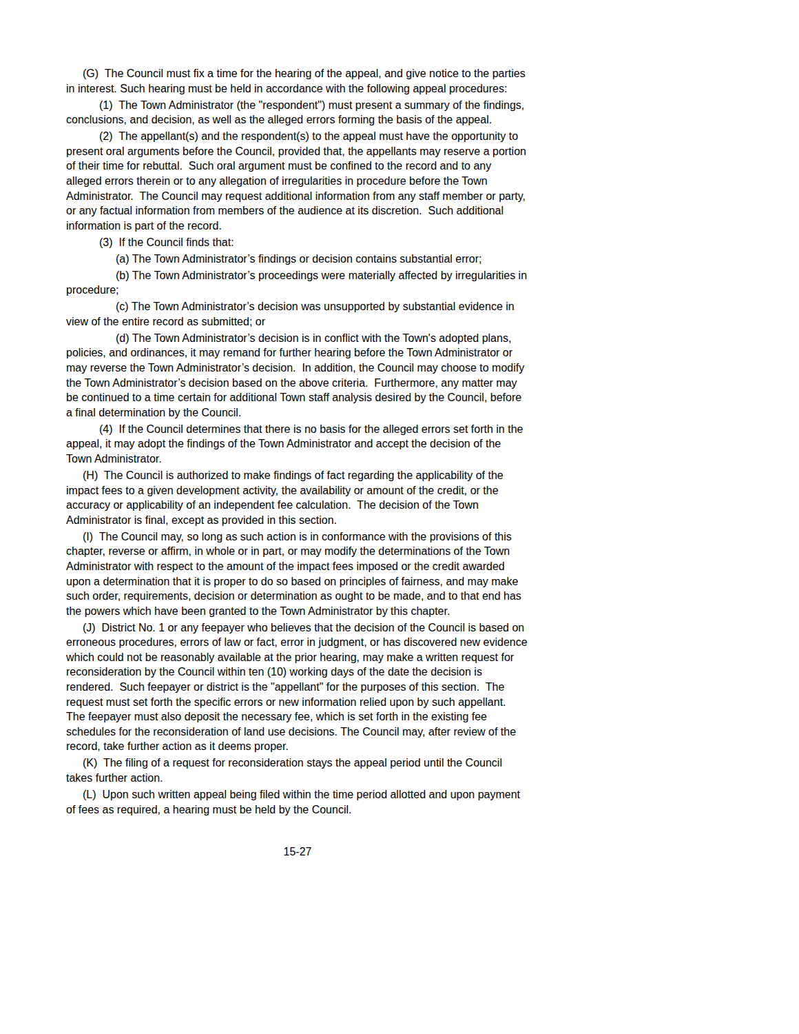(G) The Council must fix a time for the hearing of the appeal, and give notice to the parties in interest. Such hearing must be held in accordance with the following appeal procedures:
(1) The Town Administrator (the "respondent") must present a summary of the findings, conclusions, and decision, as well as the alleged errors forming the basis of the appeal.
(2) The appellant(s) and the respondent(s) to the appeal must have the opportunity to present oral arguments before the Council, provided that, the appellants may reserve a portion of their time for rebuttal. Such oral argument must be confined to the record and to any alleged errors therein or to any allegation of irregularities in procedure before the Town Administrator. The Council may request additional information from any staff member or party, or any factual information from members of the audience at its discretion. Such additional information is part of the record.
(3) If the Council finds that:
(a) The Town Administrator’s findings or decision contains substantial error;
(b) The Town Administrator’s proceedings were materially affected by irregularities in procedure;
(c) The Town Administrator’s decision was unsupported by substantial evidence in view of the entire record as submitted; or
(d) The Town Administrator’s decision is in conflict with the Town's adopted plans, policies, and ordinances, it may remand for further hearing before the Town Administrator or may reverse the Town Administrator’s decision. In addition, the Council may choose to modify the Town Administrator’s decision based on the above criteria. Furthermore, any matter may be continued to a time certain for additional Town staff analysis desired by the Council, before a final determination by the Council.
(4) If the Council determines that there is no basis for the alleged errors set forth in the appeal, it may adopt the findings of the Town Administrator and accept the decision of the Town Administrator.
(H) The Council is authorized to make findings of fact regarding the applicability of the impact fees to a given development activity, the availability or amount of the credit, or the accuracy or applicability of an independent fee calculation. The decision of the Town Administrator is final, except as provided in this section.
(I) The Council may, so long as such action is in conformance with the provisions of this chapter, reverse or affirm, in whole or in part, or may modify the determinations of the Town Administrator with respect to the amount of the impact fees imposed or the credit awarded upon a determination that it is proper to do so based on principles of fairness, and may make such order, requirements, decision or determination as ought to be made, and to that end has the powers which have been granted to the Town Administrator by this chapter.
(J) District No. 1 or any feepayer who believes that the decision of the Council is based on erroneous procedures, errors of law or fact, error in judgment, or has discovered new evidence which could not be reasonably available at the prior hearing, may make a written request for reconsideration by the Council within ten (10) working days of the date the decision is rendered. Such feepayer or district is the "appellant" for the purposes of this section. The request must set forth the specific errors or new information relied upon by such appellant. The feepayer must also deposit the necessary fee, which is set forth in the existing fee schedules for the reconsideration of land use decisions. The Council may, after review of the record, take further action as it deems proper.
(K) The filing of a request for reconsideration stays the appeal period until the Council takes further action.
(L) Upon such written appeal being filed within the time period allotted and upon payment of fees as required, a hearing must be held by the Council.
15-27